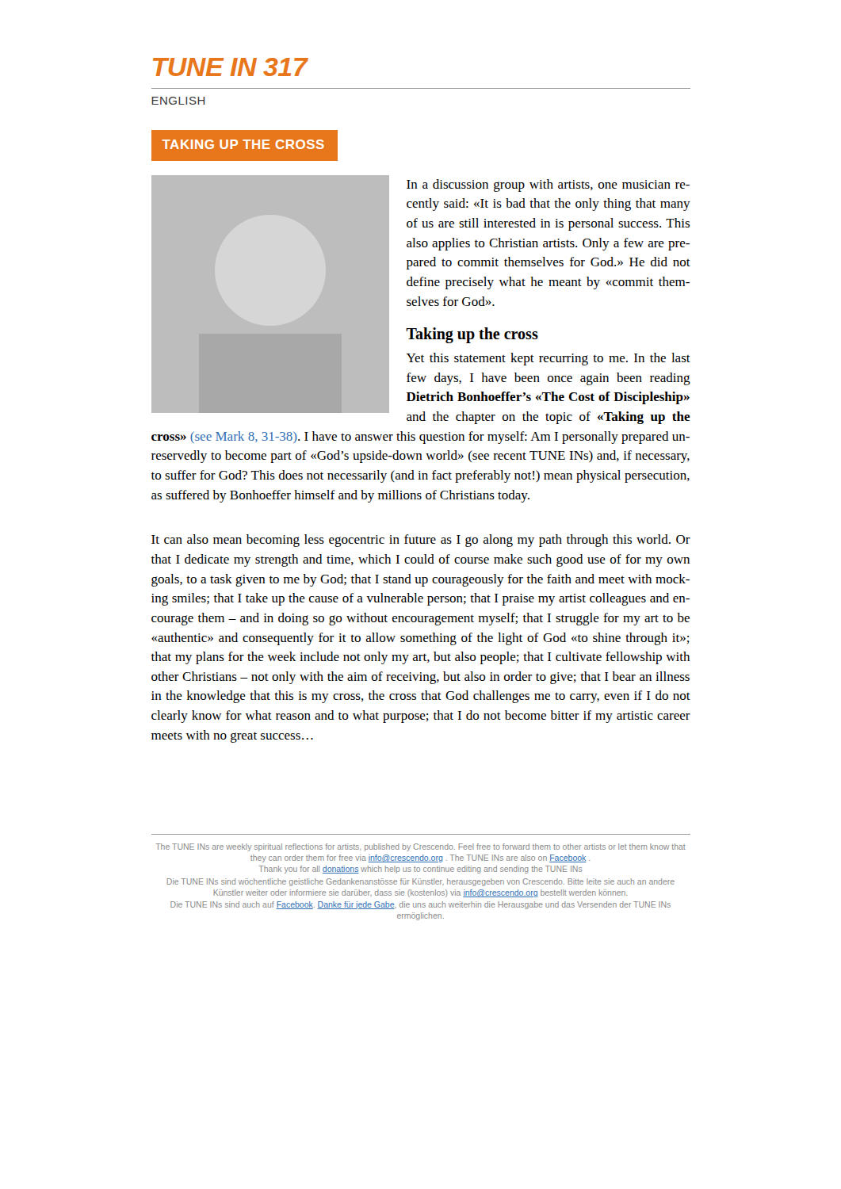TUNE IN 317
ENGLISH
TAKING UP THE CROSS
In a discussion group with artists, one musician recently said: «It is bad that the only thing that many of us are still interested in is personal success. This also applies to Christian artists. Only a few are prepared to commit themselves for God.» He did not define precisely what he meant by «commit themselves for God».
Taking up the cross
Yet this statement kept recurring to me. In the last few days, I have been once again been reading Dietrich Bonhoeffer’s «The Cost of Discipleship» and the chapter on the topic of «Taking up the cross» (see Mark 8, 31-38). I have to answer this question for myself: Am I personally prepared unreservedly to become part of «God’s upside-down world» (see recent TUNE INs) and, if necessary, to suffer for God? This does not necessarily (and in fact preferably not!) mean physical persecution, as suffered by Bonhoeffer himself and by millions of Christians today.
It can also mean becoming less egocentric in future as I go along my path through this world. Or that I dedicate my strength and time, which I could of course make such good use of for my own goals, to a task given to me by God; that I stand up courageously for the faith and meet with mocking smiles; that I take up the cause of a vulnerable person; that I praise my artist colleagues and encourage them – and in doing so go without encouragement myself; that I struggle for my art to be «authentic» and consequently for it to allow something of the light of God «to shine through it»; that my plans for the week include not only my art, but also people; that I cultivate fellowship with other Christians – not only with the aim of receiving, but also in order to give; that I bear an illness in the knowledge that this is my cross, the cross that God challenges me to carry, even if I do not clearly know for what reason and to what purpose; that I do not become bitter if my artistic career meets with no great success…
The TUNE INs are weekly spiritual reflections for artists, published by Crescendo. Feel free to forward them to other artists or let them know that they can order them for free via info@crescendo.org . The TUNE INs are also on Facebook .
Thank you for all donations which help us to continue editing and sending the TUNE INs
Die TUNE INs sind wöchentliche geistliche Gedankenanstösse für Künstler, herausgegeben von Crescendo. Bitte leite sie auch an andere Künstler weiter oder informiere sie darüber, dass sie (kostenlos) via info@crescendo.org bestellt werden können.
Die TUNE INs sind auch auf Facebook. Danke für jede Gabe, die uns auch weiterhin die Herausgabe und das Versenden der TUNE INs ermöglichen.